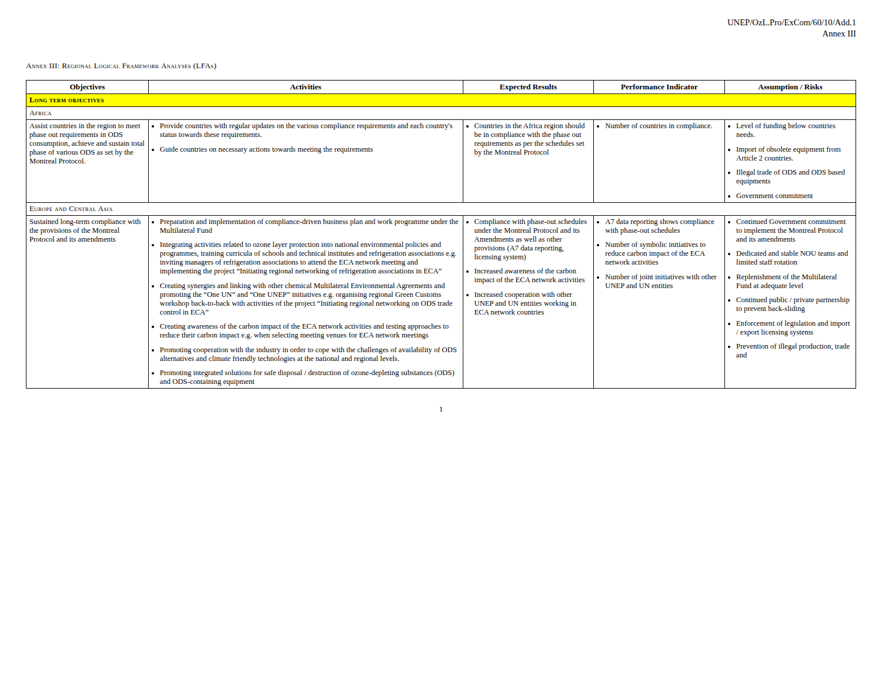UNEP/OzL.Pro/ExCom/60/10/Add.1
Annex III
Annex III: Regional Logical Framework Analyses (LFAs)
| Objectives | Activities | Expected Results | Performance Indicator | Assumption / Risks |
| --- | --- | --- | --- | --- |
| Long term objectives |
| Africa |
| Assist countries in the region to meet phase out requirements in ODS consumption, achieve and sustain total phase of various ODS as set by the Montreal Protocol. | Provide countries with regular updates on the various compliance requirements and each country's status towards these requirements. Guide countries on necessary actions towards meeting the requirements | Countries in the Africa region should be in compliance with the phase out requirements as per the schedules set by the Montreal Protocol | Number of countries in compliance. | Level of funding below countries needs. Import of obsolete equipment from Article 2 countries. Illegal trade of ODS and ODS based equipments Government commitment |
| Europe and Central Asia |
| Sustained long-term compliance with the provisions of the Montreal Protocol and its amendments | Preparation and implementation of compliance-driven business plan and work programme under the Multilateral Fund Integrating activities related to ozone layer protection into national environmental policies and programmes, training curricula of schools and technical institutes and refrigeration associations e.g. inviting managers of refrigeration associations to attend the ECA network meeting and implementing the project “Initiating regional networking of refrigeration associations in ECA” Creating synergies and linking with other chemical Multilateral Environmental Agreements and promoting the “One UN” and “One UNEP” initiatives e.g. organising regional Green Customs workshop back-to-back with activities of the project “Initiating regional networking on ODS trade control in ECA” Creating awareness of the carbon impact of the ECA network activities and testing approaches to reduce their carbon impact e.g. when selecting meeting venues for ECA network meetings Promoting cooperation with the industry in order to cope with the challenges of availability of ODS alternatives and climate friendly technologies at the national and regional levels. Promoting integrated solutions for safe disposal / destruction of ozone-depleting substances (ODS) and ODS-containing equipment | Compliance with phase-out schedules under the Montreal Protocol and its Amendments as well as other provisions (A7 data reporting, licensing system) Increased awareness of the carbon impact of the ECA network activities Increased cooperation with other UNEP and UN entities working in ECA network countries | A7 data reporting shows compliance with phase-out schedules Number of symbolic initiatives to reduce carbon impact of the ECA network activities Number of joint initiatives with other UNEP and UN entities | Continued Government commitment to implement the Montreal Protocol and its amendments Dedicated and stable NOU teams and limited staff rotation Replenishment of the Multilateral Fund at adequate level Continued public / private partnership to prevent back-sliding Enforcement of legislation and import / export licensing systems Prevention of illegal production, trade and |
1